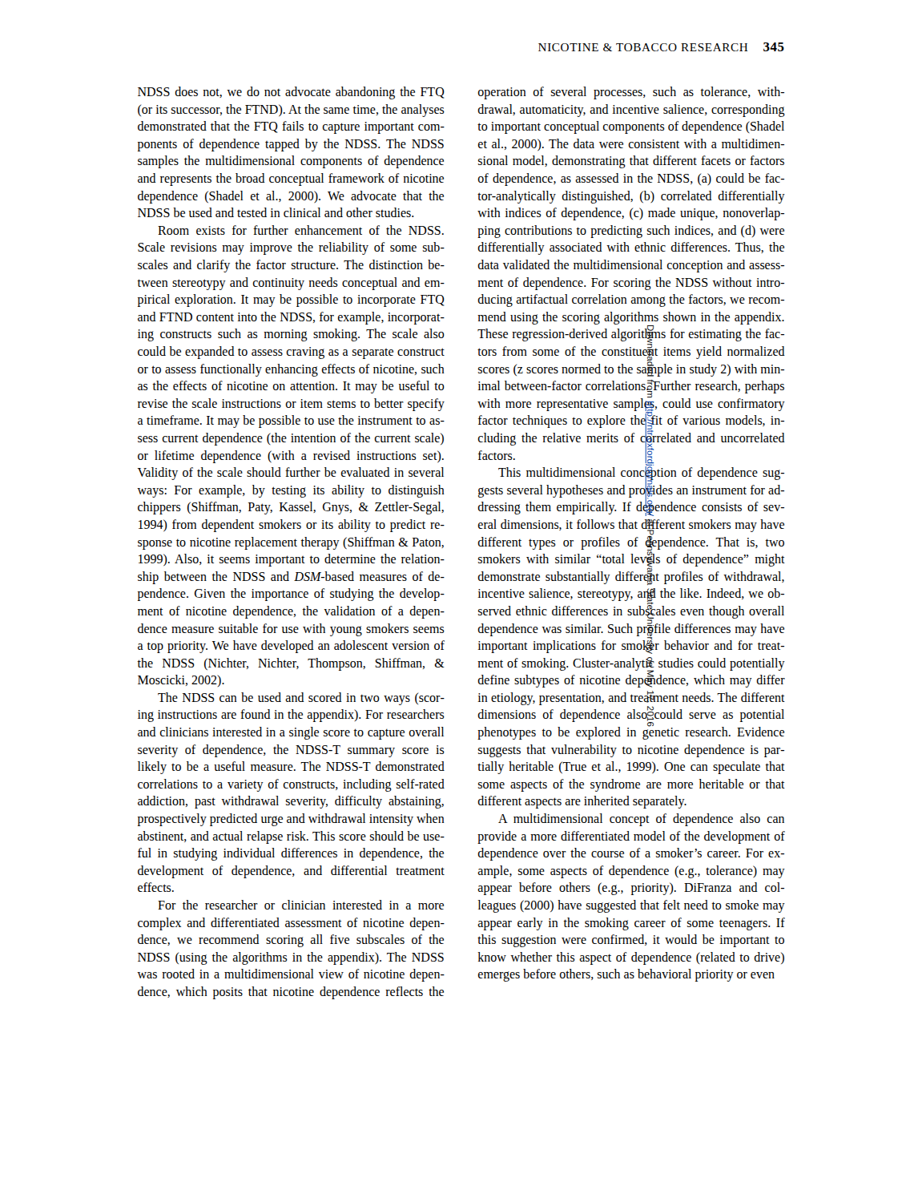Nicotine & Tobacco Research 345
NDSS does not, we do not advocate abandoning the FTQ (or its successor, the FTND). At the same time, the analyses demonstrated that the FTQ fails to capture important components of dependence tapped by the NDSS. The NDSS samples the multidimensional components of dependence and represents the broad conceptual framework of nicotine dependence (Shadel et al., 2000). We advocate that the NDSS be used and tested in clinical and other studies.
Room exists for further enhancement of the NDSS. Scale revisions may improve the reliability of some subscales and clarify the factor structure. The distinction between stereotypy and continuity needs conceptual and empirical exploration. It may be possible to incorporate FTQ and FTND content into the NDSS, for example, incorporating constructs such as morning smoking. The scale also could be expanded to assess craving as a separate construct or to assess functionally enhancing effects of nicotine, such as the effects of nicotine on attention. It may be useful to revise the scale instructions or item stems to better specify a timeframe. It may be possible to use the instrument to assess current dependence (the intention of the current scale) or lifetime dependence (with a revised instructions set). Validity of the scale should further be evaluated in several ways: For example, by testing its ability to distinguish chippers (Shiffman, Paty, Kassel, Gnys, & Zettler-Segal, 1994) from dependent smokers or its ability to predict response to nicotine replacement therapy (Shiffman & Paton, 1999). Also, it seems important to determine the relationship between the NDSS and DSM-based measures of dependence. Given the importance of studying the development of nicotine dependence, the validation of a dependence measure suitable for use with young smokers seems a top priority. We have developed an adolescent version of the NDSS (Nichter, Nichter, Thompson, Shiffman, & Moscicki, 2002).
The NDSS can be used and scored in two ways (scoring instructions are found in the appendix). For researchers and clinicians interested in a single score to capture overall severity of dependence, the NDSS-T summary score is likely to be a useful measure. The NDSS-T demonstrated correlations to a variety of constructs, including self-rated addiction, past withdrawal severity, difficulty abstaining, prospectively predicted urge and withdrawal intensity when abstinent, and actual relapse risk. This score should be useful in studying individual differences in dependence, the development of dependence, and differential treatment effects.
For the researcher or clinician interested in a more complex and differentiated assessment of nicotine dependence, we recommend scoring all five subscales of the NDSS (using the algorithms in the appendix). The NDSS was rooted in a multidimensional view of nicotine dependence, which posits that nicotine dependence reflects the operation of several processes, such as tolerance, withdrawal, automaticity, and incentive salience, corresponding to important conceptual components of dependence (Shadel et al., 2000). The data were consistent with a multidimensional model, demonstrating that different facets or factors of dependence, as assessed in the NDSS, (a) could be factor-analytically distinguished, (b) correlated differentially with indices of dependence, (c) made unique, nonoverlapping contributions to predicting such indices, and (d) were differentially associated with ethnic differences. Thus, the data validated the multidimensional conception and assessment of dependence. For scoring the NDSS without introducing artifactual correlation among the factors, we recommend using the scoring algorithms shown in the appendix. These regression-derived algorithms for estimating the factors from some of the constituent items yield normalized scores (z scores normed to the sample in study 2) with minimal between-factor correlations. Further research, perhaps with more representative samples, could use confirmatory factor techniques to explore the fit of various models, including the relative merits of correlated and uncorrelated factors.
This multidimensional conception of dependence suggests several hypotheses and provides an instrument for addressing them empirically. If dependence consists of several dimensions, it follows that different smokers may have different types or profiles of dependence. That is, two smokers with similar “total levels of dependence” might demonstrate substantially different profiles of withdrawal, incentive salience, stereotypy, and the like. Indeed, we observed ethnic differences in subscales even though overall dependence was similar. Such profile differences may have important implications for smoker behavior and for treatment of smoking. Cluster-analytic studies could potentially define subtypes of nicotine dependence, which may differ in etiology, presentation, and treatment needs. The different dimensions of dependence also could serve as potential phenotypes to be explored in genetic research. Evidence suggests that vulnerability to nicotine dependence is partially heritable (True et al., 1999). One can speculate that some aspects of the syndrome are more heritable or that different aspects are inherited separately.
A multidimensional concept of dependence also can provide a more differentiated model of the development of dependence over the course of a smoker’s career. For example, some aspects of dependence (e.g., tolerance) may appear before others (e.g., priority). DiFranza and colleagues (2000) have suggested that felt need to smoke may appear early in the smoking career of some teenagers. If this suggestion were confirmed, it would be important to know whether this aspect of dependence (related to drive) emerges before others, such as behavioral priority or even
Downloaded from http://ntr.oxfordjournals.org/ at Pennsylvania State University on May 17, 2016